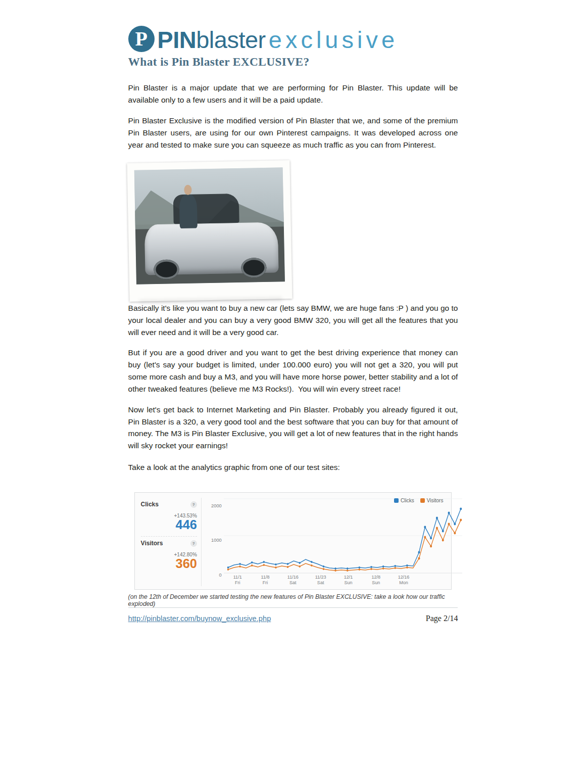P
PIN blaster exclusive
What is Pin Blaster EXCLUSIVE?
Pin Blaster is a major update that we are performing for Pin Blaster. This update will be available only to a few users and it will be a paid update.
Pin Blaster Exclusive is the modified version of Pin Blaster that we, and some of the premium Pin Blaster users, are using for our own Pinterest campaigns. It was developed across one year and tested to make sure you can squeeze as much traffic as you can from Pinterest.
Basically it's like you want to buy a new car (lets say BMW, we are huge fans :P ) and you go to your local dealer and you can buy a very good BMW 320, you will get all the features that you will ever need and it will be a very good car.
But if you are a good driver and you want to get the best driving experience that money can buy (let's say your budget is limited, under 100.000 euro) you will not get a 320, you will put some more cash and buy a M3, and you will have more horse power, better stability and a lot of other tweaked features (believe me M3 Rocks!). You will win every street race!
Now let's get back to Internet Marketing and Pin Blaster. Probably you already figured it out, Pin Blaster is a 320, a very good tool and the best software that you can buy for that amount of money. The M3 is Pin Blaster Exclusive, you will get a lot of new features that in the right hands will sky rocket your earnings!
Take a look at the analytics graphic from one of our test sites:
Clicks?
+143.53%
446
Visitors?
+142.80%
360
Clicks Visitors
2000 1000 0
11/1Fri
11/8Fri
11/16Sat
11/23Sat
12/1Sun
12/8Sun
12/16Mon
(on the 12th of December we started testing the new features of Pin Blaster EXCLUSIVE: take a look how our traffic exploded)
http://pinblaster.com/buynow_exclusive.php Page 2/14